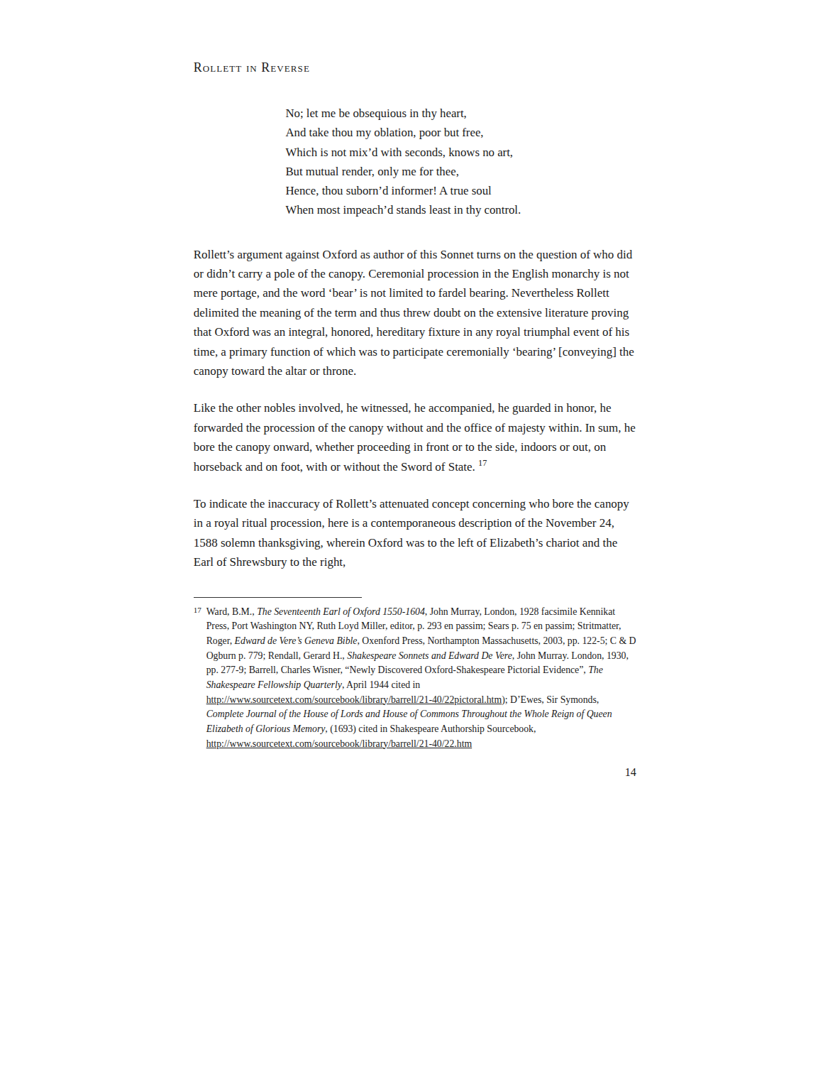Rollett in Reverse
No; let me be obsequious in thy heart, And take thou my oblation, poor but free, Which is not mix’d with seconds, knows no art, But mutual render, only me for thee, Hence, thou suborn’d informer! A true soul When most impeach’d stands least in thy control.
Rollett’s argument against Oxford as author of this Sonnet turns on the question of who did or didn’t carry a pole of the canopy. Ceremonial procession in the English monarchy is not mere portage, and the word ‘bear’ is not limited to fardel bearing. Nevertheless Rollett delimited the meaning of the term and thus threw doubt on the extensive literature proving that Oxford was an integral, honored, hereditary fixture in any royal triumphal event of his time, a primary function of which was to participate ceremonially ‘bearing’ [conveying] the canopy toward the altar or throne.
Like the other nobles involved, he witnessed, he accompanied, he guarded in honor, he forwarded the procession of the canopy without and the office of majesty within. In sum, he bore the canopy onward, whether proceeding in front or to the side, indoors or out, on horseback and on foot, with or without the Sword of State. 17
To indicate the inaccuracy of Rollett’s attenuated concept concerning who bore the canopy in a royal ritual procession, here is a contemporaneous description of the November 24, 1588 solemn thanksgiving, wherein Oxford was to the left of Elizabeth’s chariot and the Earl of Shrewsbury to the right,
17
Ward, B.M., The Seventeenth Earl of Oxford 1550-1604, John Murray, London, 1928 facsimile Kennikat Press, Port Washington NY, Ruth Loyd Miller, editor, p. 293 en passim; Sears p. 75 en passim; Stritmatter, Roger, Edward de Vere’s Geneva Bible, Oxenford Press, Northampton Massachusetts, 2003, pp. 122-5; C & D Ogburn p. 779; Rendall, Gerard H., Shakespeare Sonnets and Edward De Vere, John Murray. London, 1930, pp. 277-9; Barrell, Charles Wisner, “Newly Discovered Oxford-Shakespeare Pictorial Evidence”, The Shakespeare Fellowship Quarterly, April 1944 cited in http://www.sourcetext.com/sourcebook/library/barrell/21-40/22pictoral.htm); D’Ewes, Sir Symonds, Complete Journal of the House of Lords and House of Commons Throughout the Whole Reign of Queen Elizabeth of Glorious Memory, (1693) cited in Shakespeare Authorship Sourcebook, http://www.sourcetext.com/sourcebook/library/barrell/21-40/22.htm
14